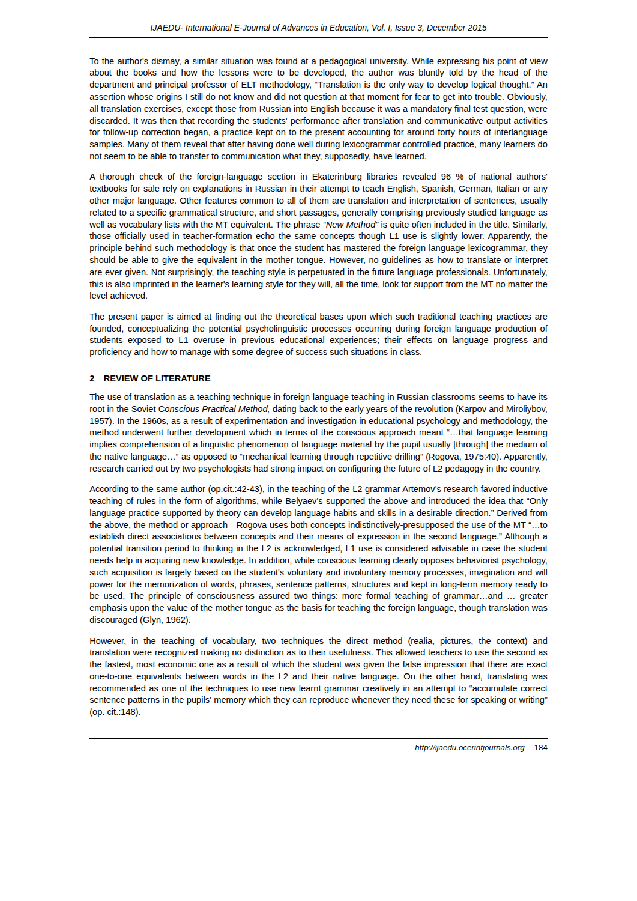IJAEDU- International E-Journal of Advances in Education, Vol. I, Issue 3, December 2015
To the author's dismay, a similar situation was found at a pedagogical university. While expressing his point of view about the books and how the lessons were to be developed, the author was bluntly told by the head of the department and principal professor of ELT methodology, “Translation is the only way to develop logical thought.” An assertion whose origins I still do not know and did not question at that moment for fear to get into trouble. Obviously, all translation exercises, except those from Russian into English because it was a mandatory final test question, were discarded. It was then that recording the students' performance after translation and communicative output activities for follow-up correction began, a practice kept on to the present accounting for around forty hours of interlanguage samples. Many of them reveal that after having done well during lexicogrammar controlled practice, many learners do not seem to be able to transfer to communication what they, supposedly, have learned.
A thorough check of the foreign-language section in Ekaterinburg libraries revealed 96 % of national authors' textbooks for sale rely on explanations in Russian in their attempt to teach English, Spanish, German, Italian or any other major language. Other features common to all of them are translation and interpretation of sentences, usually related to a specific grammatical structure, and short passages, generally comprising previously studied language as well as vocabulary lists with the MT equivalent. The phrase “New Method” is quite often included in the title. Similarly, those officially used in teacher-formation echo the same concepts though L1 use is slightly lower. Apparently, the principle behind such methodology is that once the student has mastered the foreign language lexicogrammar, they should be able to give the equivalent in the mother tongue. However, no guidelines as how to translate or interpret are ever given. Not surprisingly, the teaching style is perpetuated in the future language professionals. Unfortunately, this is also imprinted in the learner's learning style for they will, all the time, look for support from the MT no matter the level achieved.
The present paper is aimed at finding out the theoretical bases upon which such traditional teaching practices are founded, conceptualizing the potential psycholinguistic processes occurring during foreign language production of students exposed to L1 overuse in previous educational experiences; their effects on language progress and proficiency and how to manage with some degree of success such situations in class.
2 REVIEW OF LITERATURE
The use of translation as a teaching technique in foreign language teaching in Russian classrooms seems to have its root in the Soviet Conscious Practical Method, dating back to the early years of the revolution (Karpov and Miroliybov, 1957). In the 1960s, as a result of experimentation and investigation in educational psychology and methodology, the method underwent further development which in terms of the conscious approach meant “…that language learning implies comprehension of a linguistic phenomenon of language material by the pupil usually [through] the medium of the native language…” as opposed to “mechanical learning through repetitive drilling” (Rogova, 1975:40). Apparently, research carried out by two psychologists had strong impact on configuring the future of L2 pedagogy in the country.
According to the same author (op.cit.:42-43), in the teaching of the L2 grammar Artemov's research favored inductive teaching of rules in the form of algorithms, while Belyaev's supported the above and introduced the idea that “Only language practice supported by theory can develop language habits and skills in a desirable direction.” Derived from the above, the method or approach—Rogova uses both concepts indistinctively-presupposed the use of the MT “…to establish direct associations between concepts and their means of expression in the second language.” Although a potential transition period to thinking in the L2 is acknowledged, L1 use is considered advisable in case the student needs help in acquiring new knowledge. In addition, while conscious learning clearly opposes behaviorist psychology, such acquisition is largely based on the student's voluntary and involuntary memory processes, imagination and will power for the memorization of words, phrases, sentence patterns, structures and kept in long-term memory ready to be used. The principle of consciousness assured two things: more formal teaching of grammar…and … greater emphasis upon the value of the mother tongue as the basis for teaching the foreign language, though translation was discouraged (Glyn, 1962).
However, in the teaching of vocabulary, two techniques the direct method (realia, pictures, the context) and translation were recognized making no distinction as to their usefulness. This allowed teachers to use the second as the fastest, most economic one as a result of which the student was given the false impression that there are exact one-to-one equivalents between words in the L2 and their native language. On the other hand, translating was recommended as one of the techniques to use new learnt grammar creatively in an attempt to “accumulate correct sentence patterns in the pupils' memory which they can reproduce whenever they need these for speaking or writing” (op. cit.:148).
http://ijaedu.ocerintjournals.org 184